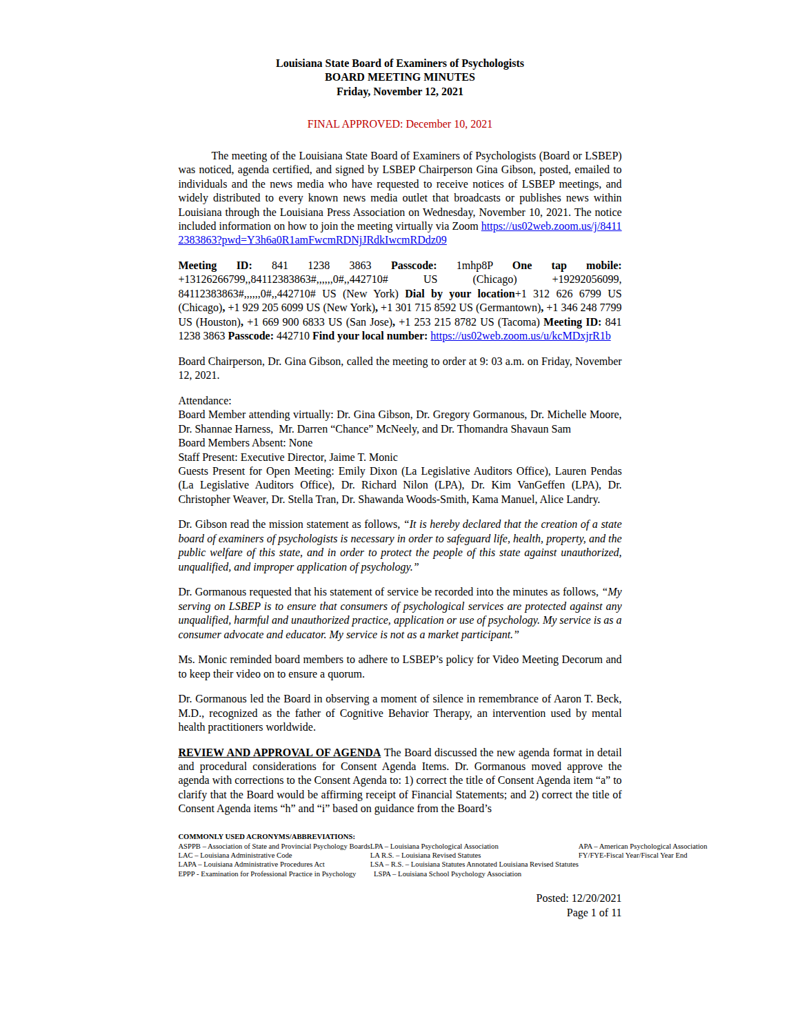Louisiana State Board of Examiners of Psychologists
BOARD MEETING MINUTES
Friday, November 12, 2021
FINAL APPROVED: December 10, 2021
The meeting of the Louisiana State Board of Examiners of Psychologists (Board or LSBEP) was noticed, agenda certified, and signed by LSBEP Chairperson Gina Gibson, posted, emailed to individuals and the news media who have requested to receive notices of LSBEP meetings, and widely distributed to every known news media outlet that broadcasts or publishes news within Louisiana through the Louisiana Press Association on Wednesday, November 10, 2021. The notice included information on how to join the meeting virtually via Zoom https://us02web.zoom.us/j/84112383863?pwd=Y3h6a0R1amFwcmRDNjJRdkIwcmRDdz09
Meeting ID: 841 1238 3863 Passcode: 1mhp8P One tap mobile: +13126266799,,84112383863#,,,,,,0#,,442710# US (Chicago) +19292056099, 84112383863#,,,,,,0#,,442710# US (New York) Dial by your location+1 312 626 6799 US (Chicago), +1 929 205 6099 US (New York), +1 301 715 8592 US (Germantown), +1 346 248 7799 US (Houston), +1 669 900 6833 US (San Jose), +1 253 215 8782 US (Tacoma) Meeting ID: 841 1238 3863 Passcode: 442710 Find your local number: https://us02web.zoom.us/u/kcMDxjrR1b
Board Chairperson, Dr. Gina Gibson, called the meeting to order at 9: 03 a.m. on Friday, November 12, 2021.
Attendance:
Board Member attending virtually: Dr. Gina Gibson, Dr. Gregory Gormanous, Dr. Michelle Moore, Dr. Shannae Harness, Mr. Darren “Chance” McNeely, and Dr. Thomandra Shavaun Sam
Board Members Absent: None
Staff Present: Executive Director, Jaime T. Monic
Guests Present for Open Meeting: Emily Dixon (La Legislative Auditors Office), Lauren Pendas (La Legislative Auditors Office), Dr. Richard Nilon (LPA), Dr. Kim VanGeffen (LPA), Dr. Christopher Weaver, Dr. Stella Tran, Dr. Shawanda Woods-Smith, Kama Manuel, Alice Landry.
Dr. Gibson read the mission statement as follows, “It is hereby declared that the creation of a state board of examiners of psychologists is necessary in order to safeguard life, health, property, and the public welfare of this state, and in order to protect the people of this state against unauthorized, unqualified, and improper application of psychology.”
Dr. Gormanous requested that his statement of service be recorded into the minutes as follows, “My serving on LSBEP is to ensure that consumers of psychological services are protected against any unqualified, harmful and unauthorized practice, application or use of psychology. My service is as a consumer advocate and educator. My service is not as a market participant.”
Ms. Monic reminded board members to adhere to LSBEP’s policy for Video Meeting Decorum and to keep their video on to ensure a quorum.
Dr. Gormanous led the Board in observing a moment of silence in remembrance of Aaron T. Beck, M.D., recognized as the father of Cognitive Behavior Therapy, an intervention used by mental health practitioners worldwide.
REVIEW AND APPROVAL OF AGENDA The Board discussed the new agenda format in detail and procedural considerations for Consent Agenda Items. Dr. Gormanous moved approve the agenda with corrections to the Consent Agenda to: 1) correct the title of Consent Agenda item “a” to clarify that the Board would be affirming receipt of Financial Statements; and 2) correct the title of Consent Agenda items “h” and “i” based on guidance from the Board’s
COMMONLY USED ACRONYMS/ABBREVIATIONS:
| ASPPB – Association of State and Provincial Psychology Boards | LPA – Louisiana Psychological Association | APA – American Psychological Association |
| LAC – Louisiana Administrative Code | LA R.S. – Louisiana Revised Statutes | FY/FYE-Fiscal Year/Fiscal Year End |
| LAPA – Louisiana Administrative Procedures Act | LSA – R.S. – Louisiana Statutes Annotated Louisiana Revised Statutes | |
| EPPP - Examination for Professional Practice in Psychology | LSPA – Louisiana School Psychology Association | |
Posted: 12/20/2021
Page 1 of 11